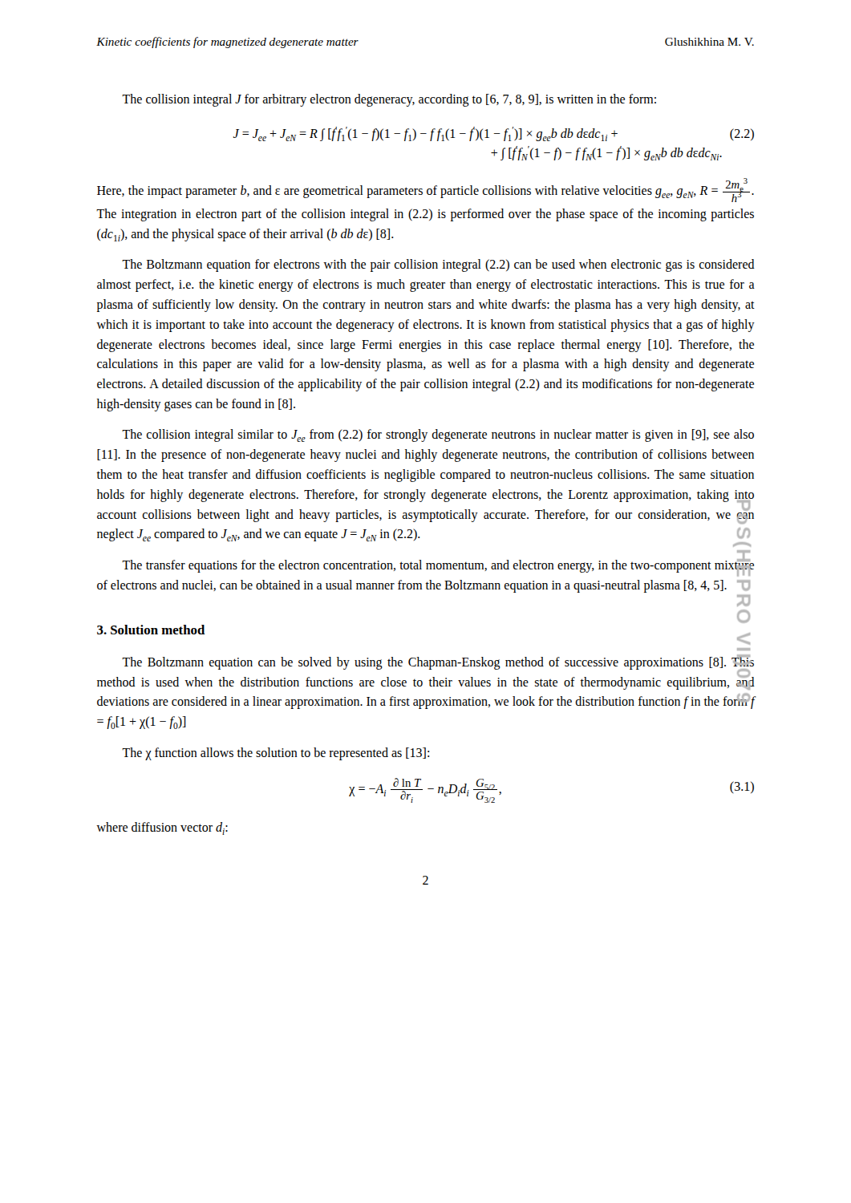PoS(HEPRO VII)079
Kinetic coefficients for magnetized degenerate matter Glushikhina M. V.
The collision integral J for arbitrary electron degeneracy, according to [6, 7, 8, 9], is written in the form:
J = Jee + JeN = R ∫ [f′f1′(1 − f)(1 − f1) − f f1(1 − f′)(1 − f1′)] × geeb db dεdc1i + (2.2)
+ ∫ [f′fN′(1 − f) − f fN(1 − f′)] × geNb db dεdcNi.
Here, the impact parameter b, and ε are geometrical parameters of particle collisions with relative velocities gee, geN, R = 2me3 h3. The integration in electron part of the collision integral in (2.2) is performed over the phase space of the incoming particles (dc1i), and the physical space of their arrival (b db dε) [8].
The Boltzmann equation for electrons with the pair collision integral (2.2) can be used when electronic gas is considered almost perfect, i.e. the kinetic energy of electrons is much greater than energy of electrostatic interactions. This is true for a plasma of sufficiently low density. On the contrary in neutron stars and white dwarfs: the plasma has a very high density, at which it is important to take into account the degeneracy of electrons. It is known from statistical physics that a gas of highly degenerate electrons becomes ideal, since large Fermi energies in this case replace thermal energy [10]. Therefore, the calculations in this paper are valid for a low-density plasma, as well as for a plasma with a high density and degenerate electrons. A detailed discussion of the applicability of the pair collision integral (2.2) and its modifications for non-degenerate high-density gases can be found in [8].
The collision integral similar to Jee from (2.2) for strongly degenerate neutrons in nuclear matter is given in [9], see also [11]. In the presence of non-degenerate heavy nuclei and highly degenerate neutrons, the contribution of collisions between them to the heat transfer and diffusion coefficients is negligible compared to neutron-nucleus collisions. The same situation holds for highly degenerate electrons. Therefore, for strongly degenerate electrons, the Lorentz approximation, taking into account collisions between light and heavy particles, is asymptotically accurate. Therefore, for our consideration, we can neglect Jee compared to JeN, and we can equate J = JeN in (2.2).
The transfer equations for the electron concentration, total momentum, and electron energy, in the two-component mixture of electrons and nuclei, can be obtained in a usual manner from the Boltzmann equation in a quasi-neutral plasma [8, 4, 5].
3. Solution method
The Boltzmann equation can be solved by using the Chapman-Enskog method of successive approximations [8]. This method is used when the distribution functions are close to their values in the state of thermodynamic equilibrium, and deviations are considered in a linear approximation. In a first approximation, we look for the distribution function f in the form f = f0[1 + χ(1 − f0)]
The χ function allows the solution to be represented as [13]:
χ = −Ai ∂ ln T∂ri − neDidi G5/2 G3/2, (3.1)
where diffusion vector di:
2